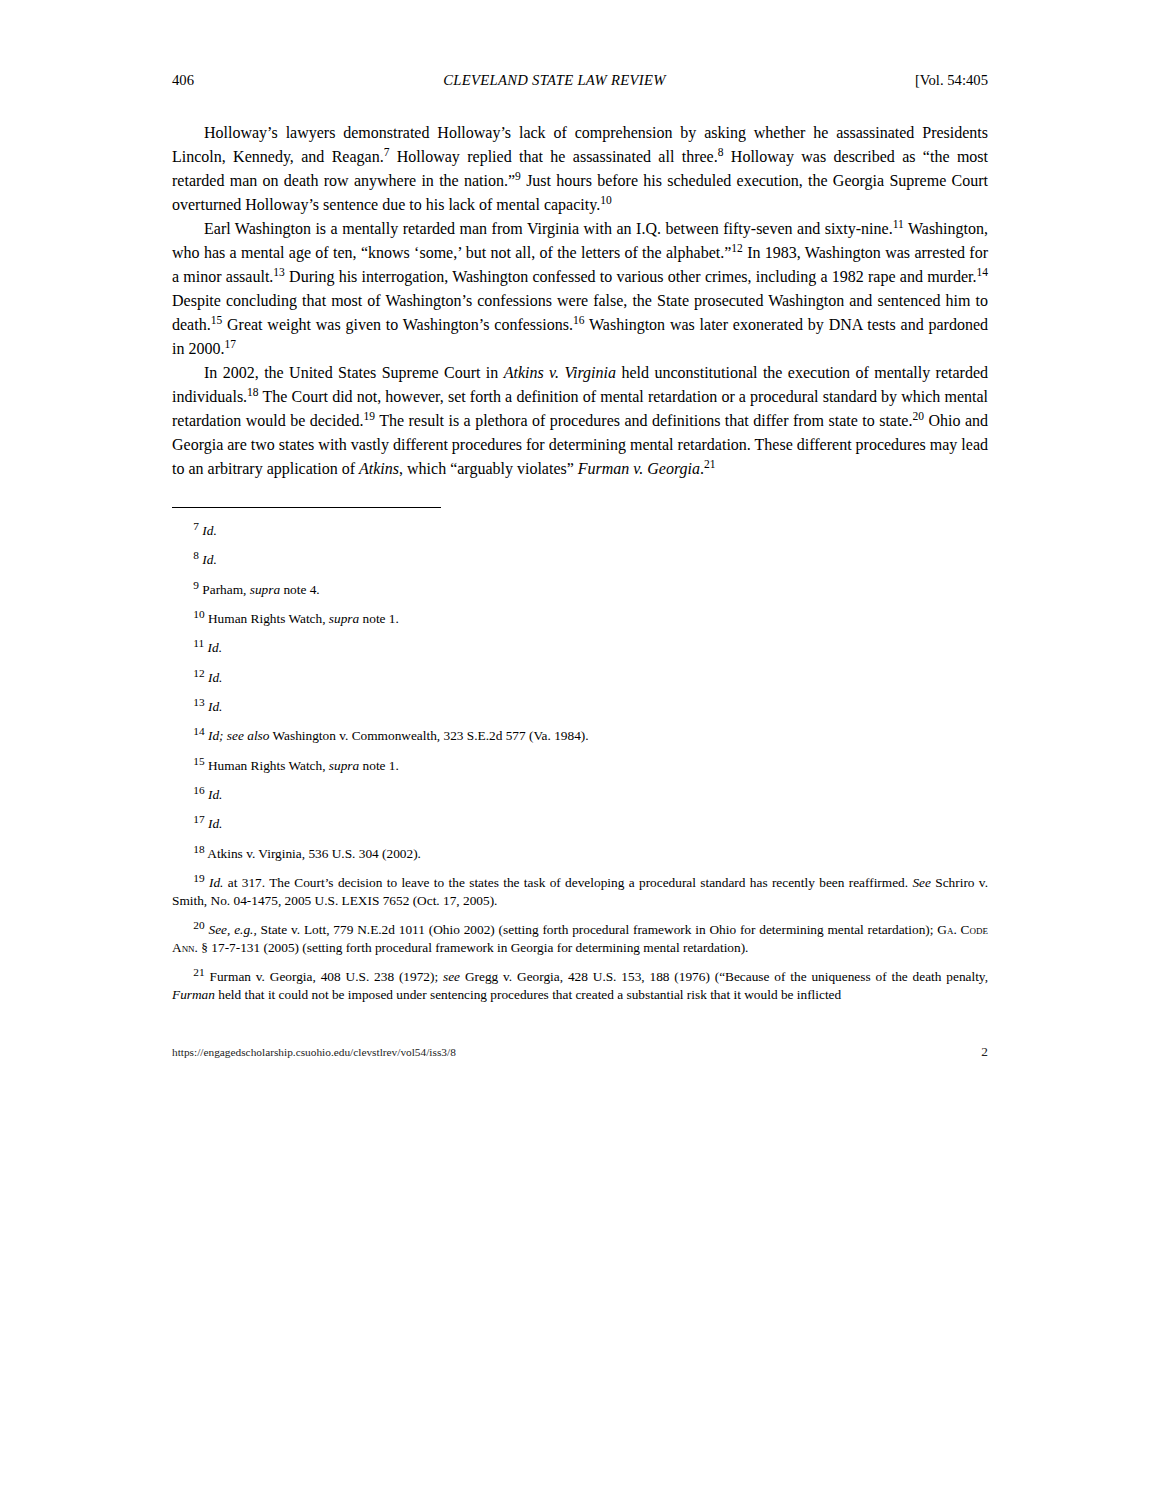406 CLEVELAND STATE LAW REVIEW [Vol. 54:405
Holloway’s lawyers demonstrated Holloway’s lack of comprehension by asking whether he assassinated Presidents Lincoln, Kennedy, and Reagan.7 Holloway replied that he assassinated all three.8 Holloway was described as “the most retarded man on death row anywhere in the nation.”9 Just hours before his scheduled execution, the Georgia Supreme Court overturned Holloway’s sentence due to his lack of mental capacity.10
Earl Washington is a mentally retarded man from Virginia with an I.Q. between fifty-seven and sixty-nine.11 Washington, who has a mental age of ten, “knows ‘some,’ but not all, of the letters of the alphabet.”12 In 1983, Washington was arrested for a minor assault.13 During his interrogation, Washington confessed to various other crimes, including a 1982 rape and murder.14 Despite concluding that most of Washington’s confessions were false, the State prosecuted Washington and sentenced him to death.15 Great weight was given to Washington’s confessions.16 Washington was later exonerated by DNA tests and pardoned in 2000.17
In 2002, the United States Supreme Court in Atkins v. Virginia held unconstitutional the execution of mentally retarded individuals.18 The Court did not, however, set forth a definition of mental retardation or a procedural standard by which mental retardation would be decided.19 The result is a plethora of procedures and definitions that differ from state to state.20 Ohio and Georgia are two states with vastly different procedures for determining mental retardation. These different procedures may lead to an arbitrary application of Atkins, which “arguably violates” Furman v. Georgia.21
7 Id.
8 Id.
9 Parham, supra note 4.
10 Human Rights Watch, supra note 1.
11 Id.
12 Id.
13 Id.
14 Id; see also Washington v. Commonwealth, 323 S.E.2d 577 (Va. 1984).
15 Human Rights Watch, supra note 1.
16 Id.
17 Id.
18 Atkins v. Virginia, 536 U.S. 304 (2002).
19 Id. at 317. The Court’s decision to leave to the states the task of developing a procedural standard has recently been reaffirmed. See Schriro v. Smith, No. 04-1475, 2005 U.S. LEXIS 7652 (Oct. 17, 2005).
20 See, e.g., State v. Lott, 779 N.E.2d 1011 (Ohio 2002) (setting forth procedural framework in Ohio for determining mental retardation); Ga. Code Ann. § 17-7-131 (2005) (setting forth procedural framework in Georgia for determining mental retardation).
21 Furman v. Georgia, 408 U.S. 238 (1972); see Gregg v. Georgia, 428 U.S. 153, 188 (1976) (“Because of the uniqueness of the death penalty, Furman held that it could not be imposed under sentencing procedures that created a substantial risk that it would be inflicted
https://engagedscholarship.csuohio.edu/clevstlrev/vol54/iss3/8 2